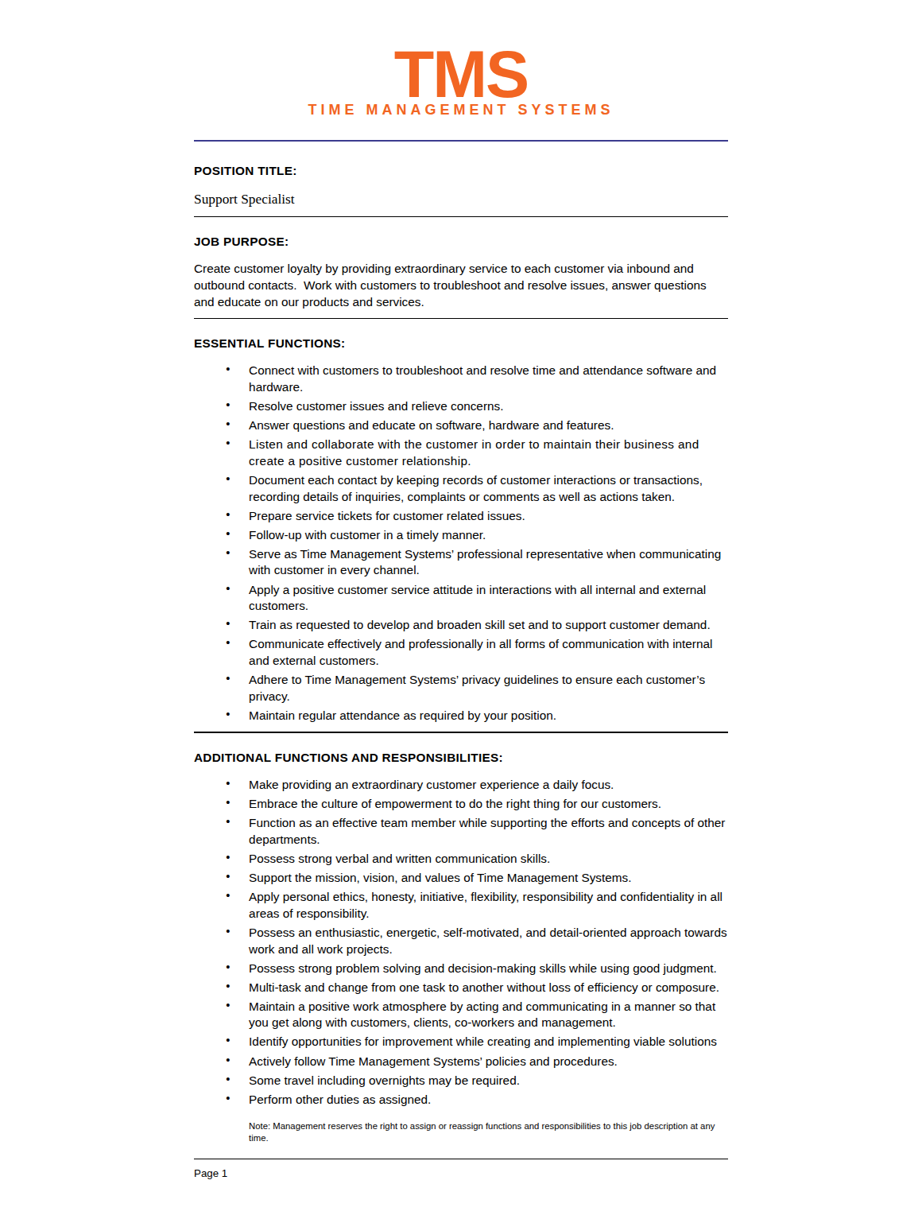TMS
TIME MANAGEMENT SYSTEMS
POSITION TITLE:
Support Specialist
JOB PURPOSE:
Create customer loyalty by providing extraordinary service to each customer via inbound and outbound contacts. Work with customers to troubleshoot and resolve issues, answer questions and educate on our products and services.
ESSENTIAL FUNCTIONS:
Connect with customers to troubleshoot and resolve time and attendance software and hardware.
Resolve customer issues and relieve concerns.
Answer questions and educate on software, hardware and features.
Listen and collaborate with the customer in order to maintain their business and create a positive customer relationship.
Document each contact by keeping records of customer interactions or transactions, recording details of inquiries, complaints or comments as well as actions taken.
Prepare service tickets for customer related issues.
Follow-up with customer in a timely manner.
Serve as Time Management Systems’ professional representative when communicating with customer in every channel.
Apply a positive customer service attitude in interactions with all internal and external customers.
Train as requested to develop and broaden skill set and to support customer demand.
Communicate effectively and professionally in all forms of communication with internal and external customers.
Adhere to Time Management Systems’ privacy guidelines to ensure each customer’s privacy.
Maintain regular attendance as required by your position.
ADDITIONAL FUNCTIONS AND RESPONSIBILITIES:
Make providing an extraordinary customer experience a daily focus.
Embrace the culture of empowerment to do the right thing for our customers.
Function as an effective team member while supporting the efforts and concepts of other departments.
Possess strong verbal and written communication skills.
Support the mission, vision, and values of Time Management Systems.
Apply personal ethics, honesty, initiative, flexibility, responsibility and confidentiality in all areas of responsibility.
Possess an enthusiastic, energetic, self-motivated, and detail-oriented approach towards work and all work projects.
Possess strong problem solving and decision-making skills while using good judgment.
Multi-task and change from one task to another without loss of efficiency or composure.
Maintain a positive work atmosphere by acting and communicating in a manner so that you get along with customers, clients, co-workers and management.
Identify opportunities for improvement while creating and implementing viable solutions
Actively follow Time Management Systems’ policies and procedures.
Some travel including overnights may be required.
Perform other duties as assigned.
Note: Management reserves the right to assign or reassign functions and responsibilities to this job description at any time.
Page 1